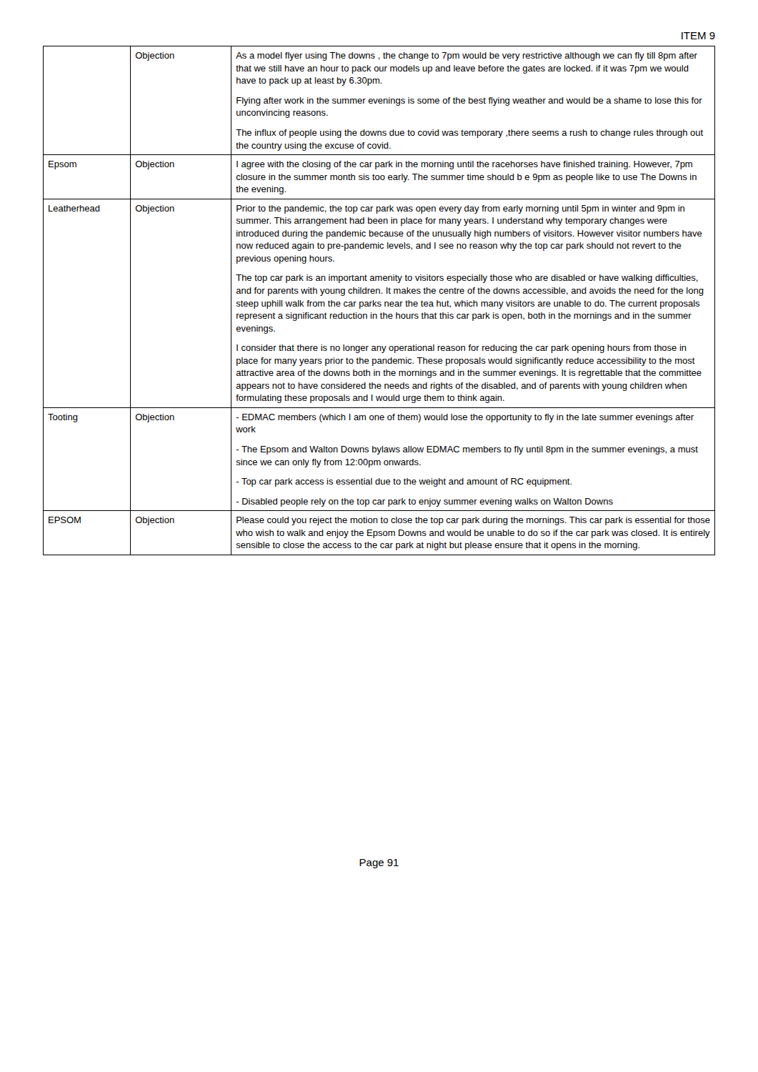ITEM 9
| | Objection | As a model flyer using The downs , the change to 7pm would be very restrictive although we can fly till 8pm after that we still have an hour to pack our models up and leave before the gates are locked. if it was 7pm we would have to pack up at least by 6.30pm. Flying after work in the summer evenings is some of the best flying weather and would be a shame to lose this for unconvincing reasons. The influx of people using the downs due to covid was temporary ,there seems a rush to change rules through out the country using the excuse of covid. |
| Epsom | Objection | I agree with the closing of the car park in the morning until the racehorses have finished training. However, 7pm closure in the summer month sis too early. The summer time should b e 9pm as people like to use The Downs in the evening. |
| Leatherhead | Objection | Prior to the pandemic, the top car park was open every day from early morning until 5pm in winter and 9pm in summer. This arrangement had been in place for many years. I understand why temporary changes were introduced during the pandemic because of the unusually high numbers of visitors. However visitor numbers have now reduced again to pre-pandemic levels, and I see no reason why the top car park should not revert to the previous opening hours. The top car park is an important amenity to visitors especially those who are disabled or have walking difficulties, and for parents with young children. It makes the centre of the downs accessible, and avoids the need for the long steep uphill walk from the car parks near the tea hut, which many visitors are unable to do. The current proposals represent a significant reduction in the hours that this car park is open, both in the mornings and in the summer evenings. I consider that there is no longer any operational reason for reducing the car park opening hours from those in place for many years prior to the pandemic. These proposals would significantly reduce accessibility to the most attractive area of the downs both in the mornings and in the summer evenings. It is regrettable that the committee appears not to have considered the needs and rights of the disabled, and of parents with young children when formulating these proposals and I would urge them to think again. |
| Tooting | Objection | - EDMAC members (which I am one of them) would lose the opportunity to fly in the late summer evenings after work - The Epsom and Walton Downs bylaws allow EDMAC members to fly until 8pm in the summer evenings, a must since we can only fly from 12:00pm onwards. - Top car park access is essential due to the weight and amount of RC equipment. - Disabled people rely on the top car park to enjoy summer evening walks on Walton Downs |
| EPSOM | Objection | Please could you reject the motion to close the top car park during the mornings. This car park is essential for those who wish to walk and enjoy the Epsom Downs and would be unable to do so if the car park was closed. It is entirely sensible to close the access to the car park at night but please ensure that it opens in the morning. |
Page 91